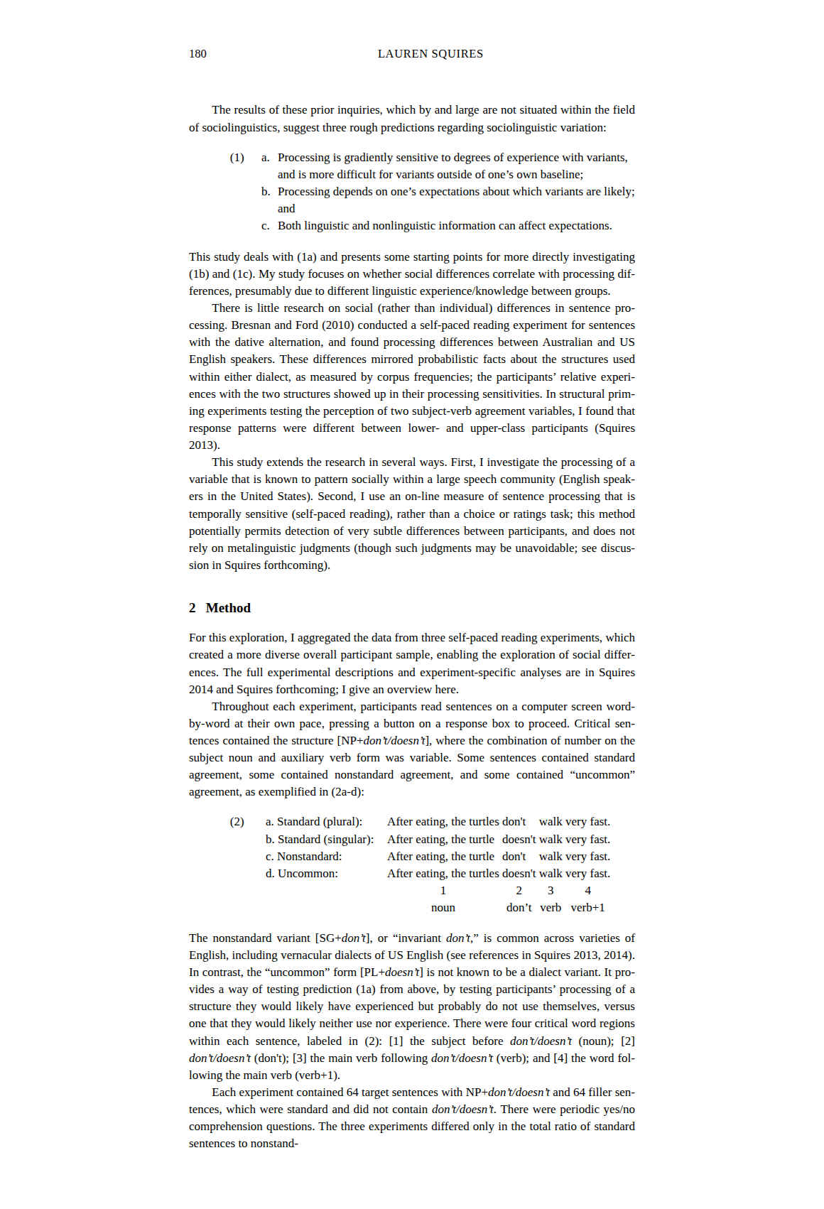180
LAUREN SQUIRES
The results of these prior inquiries, which by and large are not situated within the field of sociolinguistics, suggest three rough predictions regarding sociolinguistic variation:
(1)
a.
Processing is gradiently sensitive to degrees of experience with variants, and is more difficult for variants outside of one’s own baseline;
b.
Processing depends on one’s expectations about which variants are likely; and
c.
Both linguistic and nonlinguistic information can affect expectations.
This study deals with (1a) and presents some starting points for more directly investigating (1b) and (1c). My study focuses on whether social differences correlate with processing differences, presumably due to different linguistic experience/knowledge between groups.
There is little research on social (rather than individual) differences in sentence processing. Bresnan and Ford (2010) conducted a self-paced reading experiment for sentences with the dative alternation, and found processing differences between Australian and US English speakers. These differences mirrored probabilistic facts about the structures used within either dialect, as measured by corpus frequencies; the participants’ relative experiences with the two structures showed up in their processing sensitivities. In structural priming experiments testing the perception of two subject-verb agreement variables, I found that response patterns were different between lower- and upper-class participants (Squires 2013).
This study extends the research in several ways. First, I investigate the processing of a variable that is known to pattern socially within a large speech community (English speakers in the United States). Second, I use an on-line measure of sentence processing that is temporally sensitive (self-paced reading), rather than a choice or ratings task; this method potentially permits detection of very subtle differences between participants, and does not rely on metalinguistic judgments (though such judgments may be unavoidable; see discussion in Squires forthcoming).
2 Method
For this exploration, I aggregated the data from three self-paced reading experiments, which created a more diverse overall participant sample, enabling the exploration of social differences. The full experimental descriptions and experiment-specific analyses are in Squires 2014 and Squires forthcoming; I give an overview here.
Throughout each experiment, participants read sentences on a computer screen word-by-word at their own pace, pressing a button on a response box to proceed. Critical sentences contained the structure [NP+don’t/doesn’t], where the combination of number on the subject noun and auxiliary verb form was variable. Some sentences contained standard agreement, some contained nonstandard agreement, and some contained “uncommon” agreement, as exemplified in (2a-d):
| (2) | a. Standard (plural): | After eating, the turtles | don't | walk | very fast. |
| | b. Standard (singular): | After eating, the turtle | doesn't | walk | very fast. |
| | c. Nonstandard: | After eating, the turtle | don't | walk | very fast. |
| | d. Uncommon: | After eating, the turtles | doesn't | walk | very fast. |
| | | 1 | 2 | 3 | 4 |
| | | noun | don’t | verb | verb+1 |
The nonstandard variant [SG+don’t], or “invariant don’t,” is common across varieties of English, including vernacular dialects of US English (see references in Squires 2013, 2014). In contrast, the “uncommon” form [PL+doesn’t] is not known to be a dialect variant. It provides a way of testing prediction (1a) from above, by testing participants’ processing of a structure they would likely have experienced but probably do not use themselves, versus one that they would likely neither use nor experience. There were four critical word regions within each sentence, labeled in (2): [1] the subject before don’t/doesn’t (noun); [2] don’t/doesn’t (don't); [3] the main verb following don’t/doesn’t (verb); and [4] the word following the main verb (verb+1).
Each experiment contained 64 target sentences with NP+don’t/doesn’t and 64 filler sentences, which were standard and did not contain don’t/doesn’t. There were periodic yes/no comprehension questions. The three experiments differed only in the total ratio of standard sentences to nonstand-